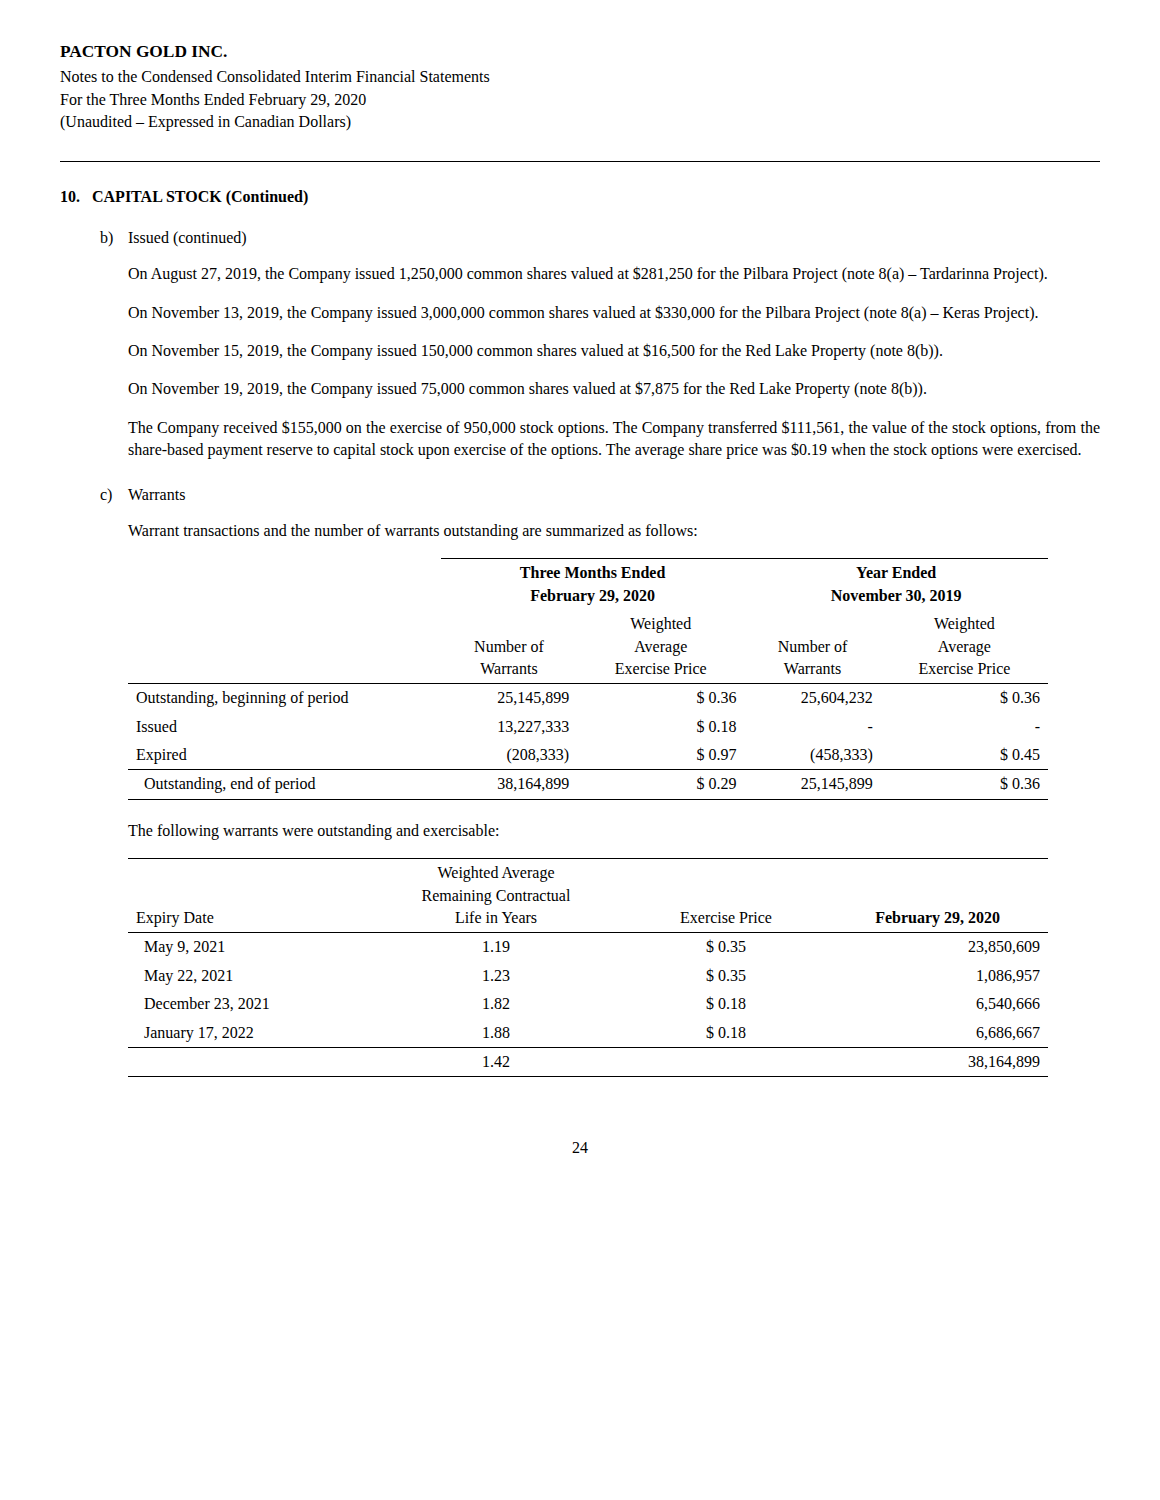PACTON GOLD INC.
Notes to the Condensed Consolidated Interim Financial Statements
For the Three Months Ended February 29, 2020
(Unaudited – Expressed in Canadian Dollars)
10. CAPITAL STOCK (Continued)
b) Issued (continued)
On August 27, 2019, the Company issued 1,250,000 common shares valued at $281,250 for the Pilbara Project (note 8(a) – Tardarinna Project).
On November 13, 2019, the Company issued 3,000,000 common shares valued at $330,000 for the Pilbara Project (note 8(a) – Keras Project).
On November 15, 2019, the Company issued 150,000 common shares valued at $16,500 for the Red Lake Property (note 8(b)).
On November 19, 2019, the Company issued 75,000 common shares valued at $7,875 for the Red Lake Property (note 8(b)).
The Company received $155,000 on the exercise of 950,000 stock options. The Company transferred $111,561, the value of the stock options, from the share-based payment reserve to capital stock upon exercise of the options. The average share price was $0.19 when the stock options were exercised.
c) Warrants
Warrant transactions and the number of warrants outstanding are summarized as follows:
| | Three Months Ended February 29, 2020 | Year Ended November 30, 2019 |
| | Number of Warrants | Weighted Average Exercise Price | Number of Warrants | Weighted Average Exercise Price |
| Outstanding, beginning of period | 25,145,899 | $ 0.36 | 25,604,232 | $ 0.36 |
| Issued | 13,227,333 | $ 0.18 | - | - |
| Expired | (208,333) | $ 0.97 | (458,333) | $ 0.45 |
| Outstanding, end of period | 38,164,899 | $ 0.29 | 25,145,899 | $ 0.36 |
The following warrants were outstanding and exercisable:
| Expiry Date | Weighted Average Remaining Contractual Life in Years | Exercise Price | February 29, 2020 |
| May 9, 2021 | 1.19 | $ 0.35 | 23,850,609 |
| May 22, 2021 | 1.23 | $ 0.35 | 1,086,957 |
| December 23, 2021 | 1.82 | $ 0.18 | 6,540,666 |
| January 17, 2022 | 1.88 | $ 0.18 | 6,686,667 |
| | 1.42 | | 38,164,899 |
24